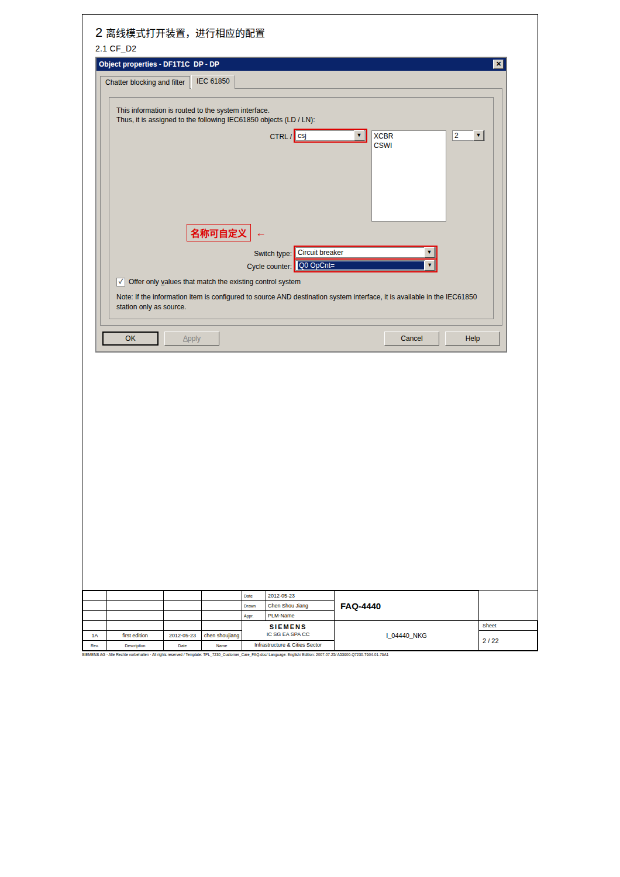2离线模式打开装置，进行相应的配置
2.1 CF_D2
Object properties - DF1T1C DP - DP ✕
Chatter blocking and filter
IEC 61850
This information is routed to the system interface.
Thus, it is assigned to the following IEC61850 objects (LD / LN):
CTRL /
csj ▼
XCBR
CSWI
2 ▼
名称可自定义 ←
Switch type:
Circuit breaker ▼
Cycle counter:
Q0 OpCnt= ▼
✓
Offer only values that match the existing control system
Note: If the information item is configured to source AND destination system interface, it is available in the IEC61850 station only as source.
OK
Apply
Cancel
Help
| | | | | Date | 2012-05-23 | FAQ-4440 | |
| | | | | Drawn | Chen Shou Jiang |
| | | | | Appr. | PLM-Name | |
| | | | | SIEMENS IC SG EA SPA CC | I_04440_NKG | Sheet |
| 1A | first edition | 2012-05-23 | chen shoujiang | 2 / 22 |
| Rev. | Description | Date | Name | Infrastructure & Cities Sector |
SIEMENS AG · Alle Rechte vorbehalten · All rights reserved / Template: TPL_7230_Customer_Care_FAQ.doc/ Language: English/ Edition: 2007-07-25/ A53600-Q7230-T604-01-76A1